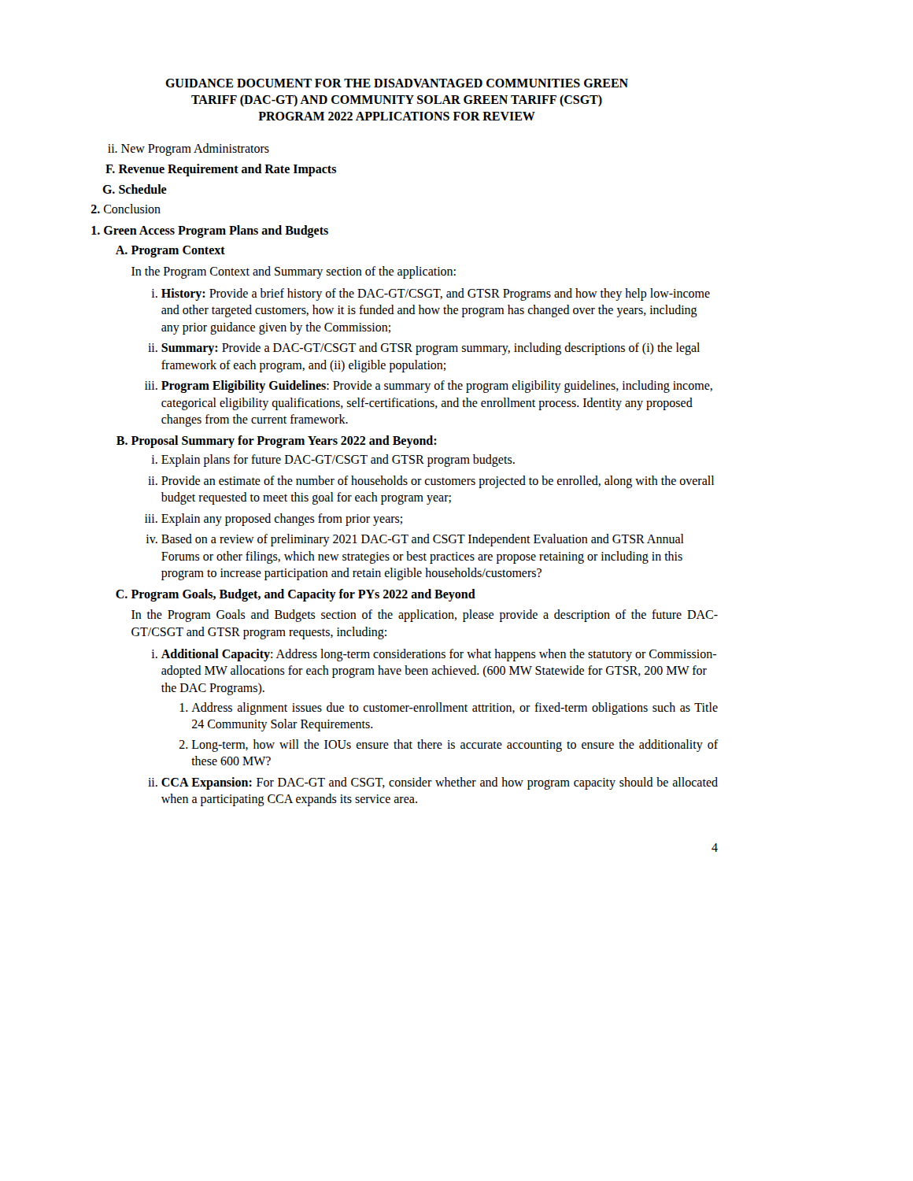Guidance Document for the Disadvantaged Communities Green
Tariff (DAC-GT) and Community Solar Green Tariff (CSGT)
Program 2022 Applications for Review
New Program Administrators
Revenue Requirement and Rate Impacts
Schedule
Conclusion
Green Access Program Plans and Budgets
Program Context
In the Program Context and Summary section of the application:
History: Provide a brief history of the DAC-GT/CSGT, and GTSR Programs and how they help low-income and other targeted customers, how it is funded and how the program has changed over the years, including any prior guidance given by the Commission;
Summary: Provide a DAC-GT/CSGT and GTSR program summary, including descriptions of (i) the legal framework of each program, and (ii) eligible population;
Program Eligibility Guidelines: Provide a summary of the program eligibility guidelines, including income, categorical eligibility qualifications, self-certifications, and the enrollment process. Identity any proposed changes from the current framework.
Proposal Summary for Program Years 2022 and Beyond:
Explain plans for future DAC-GT/CSGT and GTSR program budgets.
Provide an estimate of the number of households or customers projected to be enrolled, along with the overall budget requested to meet this goal for each program year;
Explain any proposed changes from prior years;
Based on a review of preliminary 2021 DAC-GT and CSGT Independent Evaluation and GTSR Annual Forums or other filings, which new strategies or best practices are propose retaining or including in this program to increase participation and retain eligible households/customers?
Program Goals, Budget, and Capacity for PYs 2022 and Beyond
In the Program Goals and Budgets section of the application, please provide a description of the future DAC-GT/CSGT and GTSR program requests, including:
Additional Capacity: Address long-term considerations for what happens when the statutory or Commission-adopted MW allocations for each program have been achieved. (600 MW Statewide for GTSR, 200 MW for the DAC Programs).
Address alignment issues due to customer-enrollment attrition, or fixed-term obligations such as Title 24 Community Solar Requirements.
Long-term, how will the IOUs ensure that there is accurate accounting to ensure the additionality of these 600 MW?
CCA Expansion: For DAC-GT and CSGT, consider whether and how program capacity should be allocated when a participating CCA expands its service area.
4